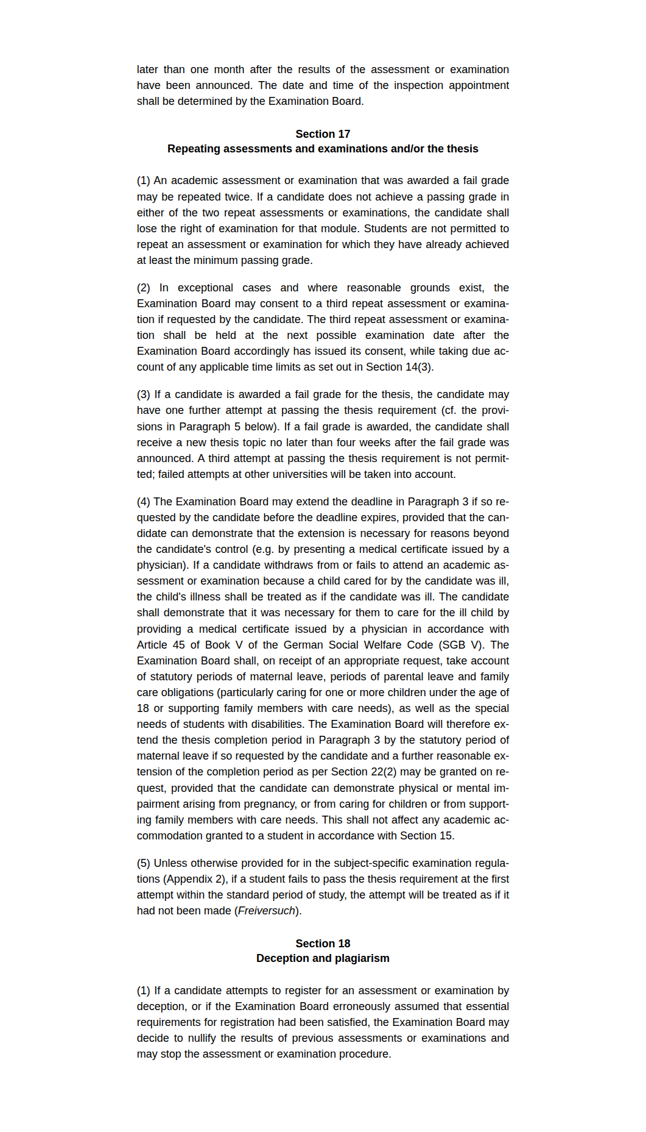later than one month after the results of the assessment or examination have been announced. The date and time of the inspection appointment shall be determined by the Examination Board.
Section 17Repeating assessments and examinations and/or the thesis
(1) An academic assessment or examination that was awarded a fail grade may be repeated twice. If a candidate does not achieve a passing grade in either of the two repeat assessments or examinations, the candidate shall lose the right of examination for that module. Students are not permitted to repeat an assessment or examination for which they have already achieved at least the minimum passing grade.
(2) In exceptional cases and where reasonable grounds exist, the Examination Board may consent to a third repeat assessment or examination if requested by the candidate. The third repeat assessment or examination shall be held at the next possible examination date after the Examination Board accordingly has issued its consent, while taking due account of any applicable time limits as set out in Section 14(3).
(3) If a candidate is awarded a fail grade for the thesis, the candidate may have one further attempt at passing the thesis requirement (cf. the provisions in Paragraph 5 below). If a fail grade is awarded, the candidate shall receive a new thesis topic no later than four weeks after the fail grade was announced. A third attempt at passing the thesis requirement is not permitted; failed attempts at other universities will be taken into account.
(4) The Examination Board may extend the deadline in Paragraph 3 if so requested by the candidate before the deadline expires, provided that the candidate can demonstrate that the extension is necessary for reasons beyond the candidate's control (e.g. by presenting a medical certificate issued by a physician). If a candidate withdraws from or fails to attend an academic assessment or examination because a child cared for by the candidate was ill, the child's illness shall be treated as if the candidate was ill. The candidate shall demonstrate that it was necessary for them to care for the ill child by providing a medical certificate issued by a physician in accordance with Article 45 of Book V of the German Social Welfare Code (SGB V). The Examination Board shall, on receipt of an appropriate request, take account of statutory periods of maternal leave, periods of parental leave and family care obligations (particularly caring for one or more children under the age of 18 or supporting family members with care needs), as well as the special needs of students with disabilities. The Examination Board will therefore extend the thesis completion period in Paragraph 3 by the statutory period of maternal leave if so requested by the candidate and a further reasonable extension of the completion period as per Section 22(2) may be granted on request, provided that the candidate can demonstrate physical or mental impairment arising from pregnancy, or from caring for children or from supporting family members with care needs. This shall not affect any academic accommodation granted to a student in accordance with Section 15.
(5) Unless otherwise provided for in the subject-specific examination regulations (Appendix 2), if a student fails to pass the thesis requirement at the first attempt within the standard period of study, the attempt will be treated as if it had not been made (Freiversuch).
Section 18Deception and plagiarism
(1) If a candidate attempts to register for an assessment or examination by deception, or if the Examination Board erroneously assumed that essential requirements for registration had been satisfied, the Examination Board may decide to nullify the results of previous assessments or examinations and may stop the assessment or examination procedure.